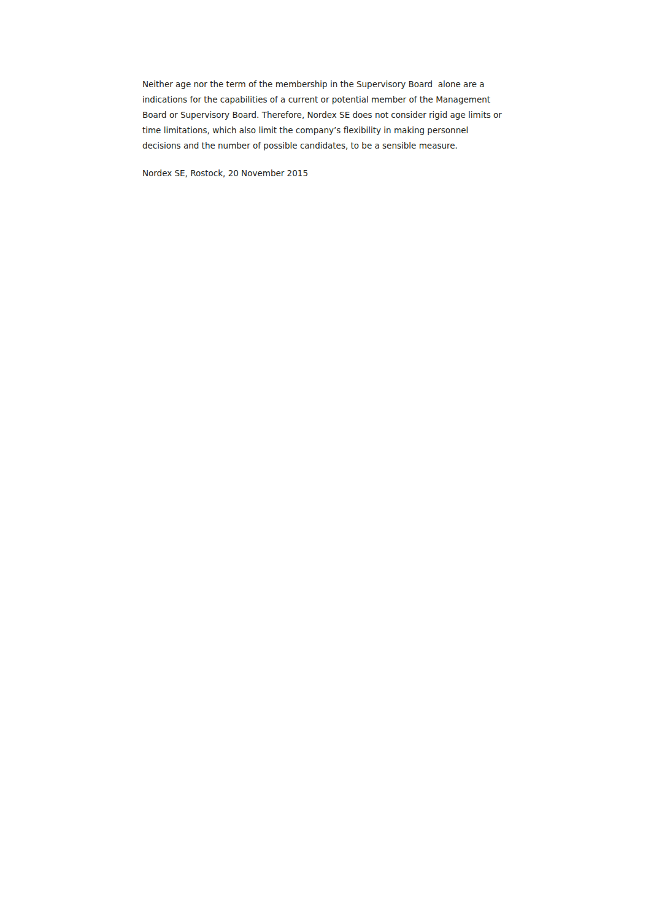Neither age nor the term of the membership in the Supervisory Board alone are a indications for the capabilities of a current or potential member of the Management Board or Supervisory Board. Therefore, Nordex SE does not consider rigid age limits or time limitations, which also limit the company’s flexibility in making personnel decisions and the number of possible candidates, to be a sensible measure.
Nordex SE, Rostock, 20 November 2015